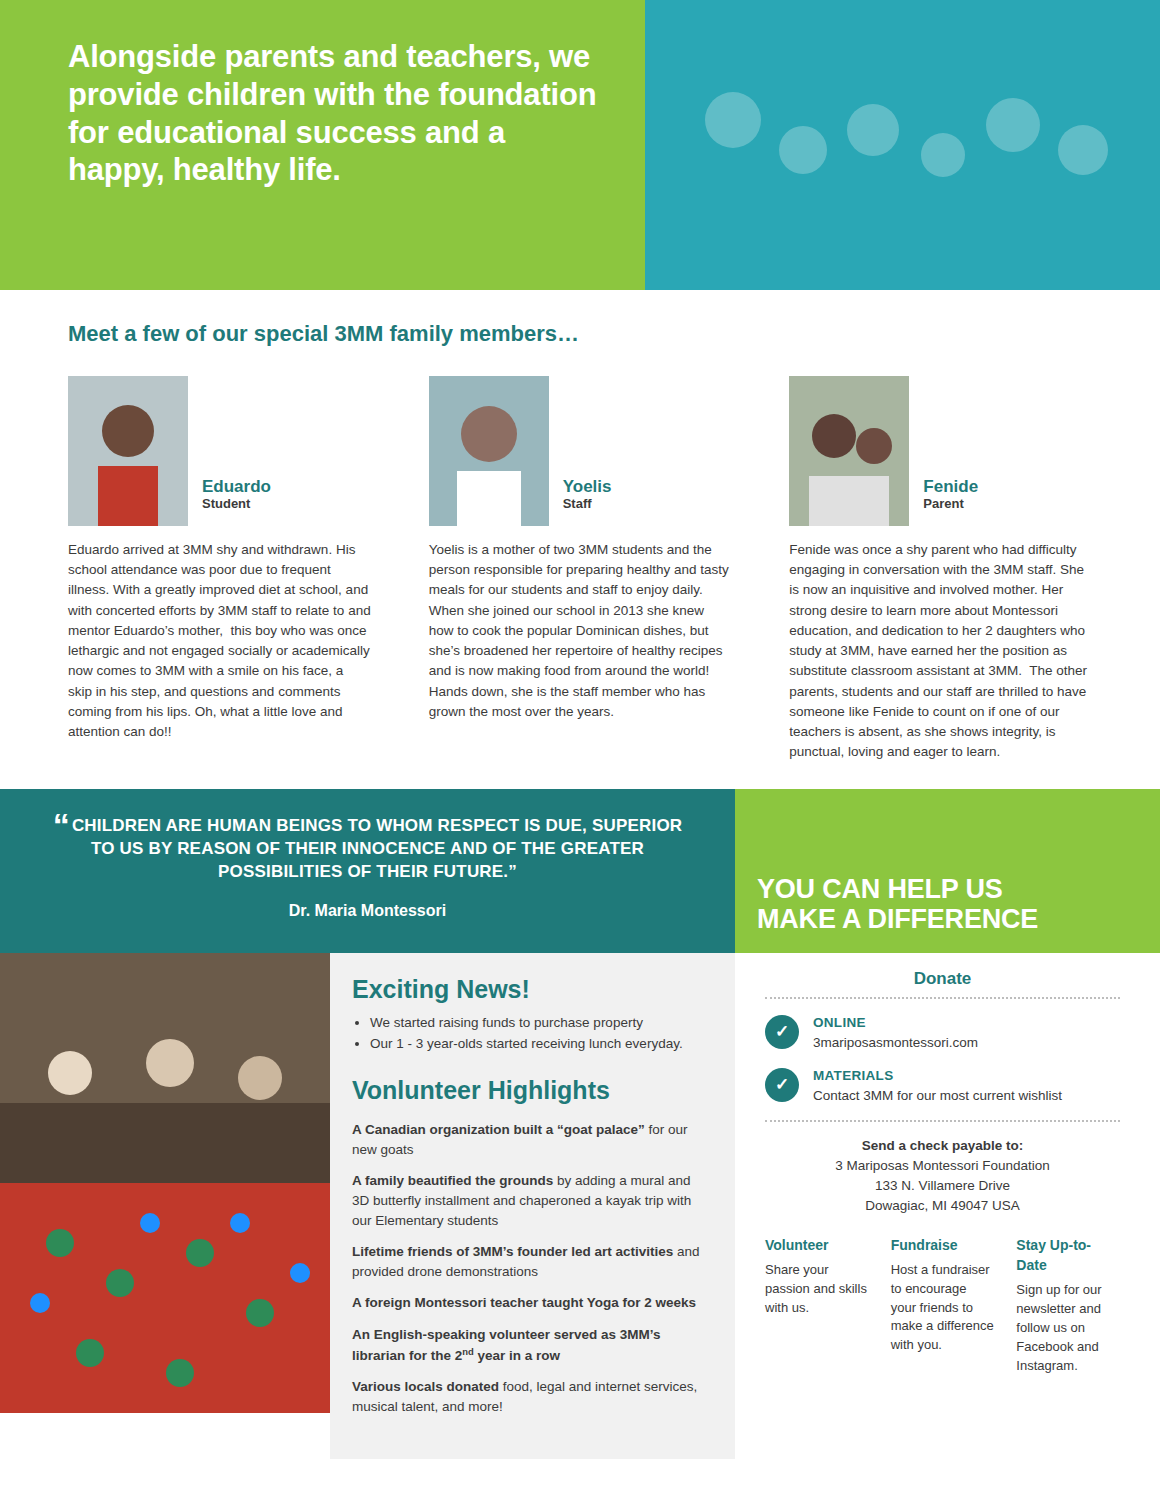Alongside parents and teachers, we provide children with the foundation for educational success and a happy, healthy life.
Meet a few of our special 3MM family members…
EduardoStudent
Eduardo arrived at 3MM shy and withdrawn. His school attendance was poor due to frequent illness. With a greatly improved diet at school, and with concerted efforts by 3MM staff to relate to and mentor Eduardo’s mother, this boy who was once lethargic and not engaged socially or academically now comes to 3MM with a smile on his face, a skip in his step, and questions and comments coming from his lips. Oh, what a little love and attention can do!!
YoelisStaff
Yoelis is a mother of two 3MM students and the person responsible for preparing healthy and tasty meals for our students and staff to enjoy daily. When she joined our school in 2013 she knew how to cook the popular Dominican dishes, but she’s broadened her repertoire of healthy recipes and is now making food from around the world! Hands down, she is the staff member who has grown the most over the years.
FenideParent
Fenide was once a shy parent who had difficulty engaging in conversation with the 3MM staff. She is now an inquisitive and involved mother. Her strong desire to learn more about Montessori education, and dedication to her 2 daughters who study at 3MM, have earned her the position as substitute classroom assistant at 3MM. The other parents, students and our staff are thrilled to have someone like Fenide to count on if one of our teachers is absent, as she shows integrity, is punctual, loving and eager to learn.
“Children are human beings to whom respect is due, superior to us by reason of their innocence and of the greater possibilities of their future.”
Dr. Maria Montessori
YOU CAN HELP US
MAKE A DIFFERENCE
Exciting News!
We started raising funds to purchase property
Our 1 - 3 year-olds started receiving lunch everyday.
Vonlunteer Highlights
A Canadian organization built a “goat palace” for our new goats
A family beautified the grounds by adding a mural and 3D butterfly installment and chaperoned a kayak trip with our Elementary students
Lifetime friends of 3MM’s founder led art activities and provided drone demonstrations
A foreign Montessori teacher taught Yoga for 2 weeks
An English-speaking volunteer served as 3MM’s librarian for the 2nd year in a row
Various locals donated food, legal and internet services, musical talent, and more!
Donate
✓
ONLINE
3mariposasmontessori.com
✓
MATERIALS
Contact 3MM for our most current wishlist
Send a check payable to:
3 Mariposas Montessori Foundation
133 N. Villamere Drive
Dowagiac, MI 49047 USA
Volunteer
Share your passion and skills with us.
Fundraise
Host a fundraiser to encourage your friends to make a difference with you.
Stay Up-to-Date
Sign up for our newsletter and follow us on Facebook and Instagram.